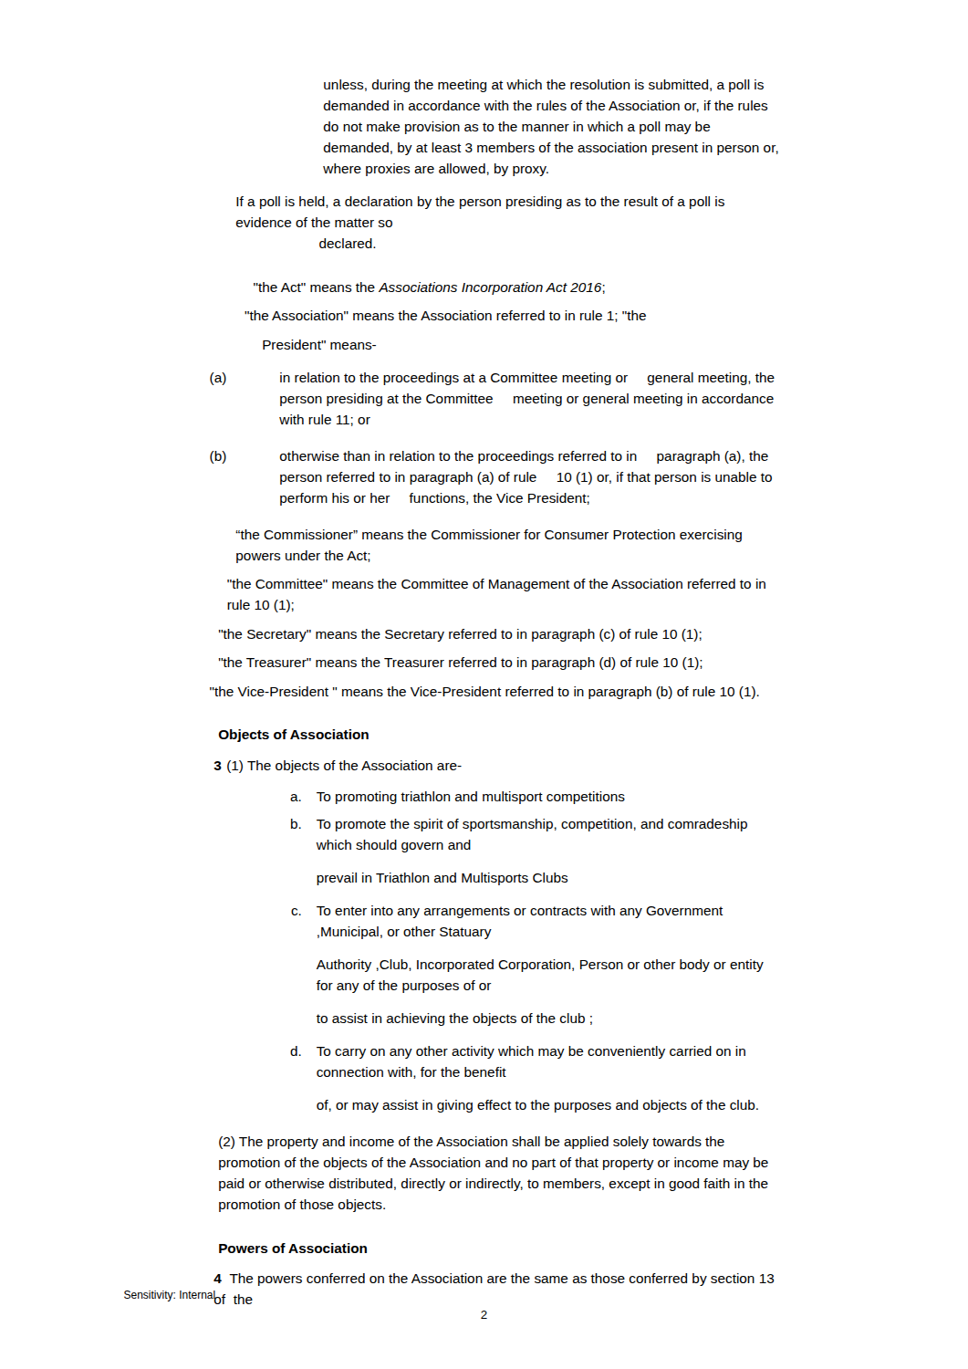unless, during the meeting at which the resolution is submitted, a poll is demanded in accordance with the rules of the Association or, if the rules do not make provision as to the manner in which a poll may be demanded, by at least 3 members of the association present in person or, where proxies are allowed, by proxy.
If a poll is held, a declaration by the person presiding as to the result of a poll is evidence of the matter so declared.
"the Act" means the Associations Incorporation Act 2016;
"the Association" means the Association referred to in rule 1; "the
President" means-
(a)
in relation to the proceedings at a Committee meeting or general meeting, the person presiding at the Committee meeting or general meeting in accordance with rule 11; or
(b)
otherwise than in relation to the proceedings referred to in paragraph (a), the person referred to in paragraph (a) of rule 10 (1) or, if that person is unable to perform his or her functions, the Vice President;
“the Commissioner” means the Commissioner for Consumer Protection exercising powers under the Act;
"the Committee" means the Committee of Management of the Association referred to in rule 10 (1);
"the Secretary" means the Secretary referred to in paragraph (c) of rule 10 (1);
"the Treasurer" means the Treasurer referred to in paragraph (d) of rule 10 (1);
"the Vice-President " means the Vice-President referred to in paragraph (b) of rule 10 (1).
Objects of Association
3(1) The objects of the Association are-
To promoting triathlon and multisport competitions
To promote the spirit of sportsmanship, competition, and comradeship which should govern and
prevail in Triathlon and Multisports Clubs
To enter into any arrangements or contracts with any Government ,Municipal, or other Statuary
Authority ,Club, Incorporated Corporation, Person or other body or entity for any of the purposes of or
to assist in achieving the objects of the club ;
To carry on any other activity which may be conveniently carried on in connection with, for the benefit
of, or may assist in giving effect to the purposes and objects of the club.
(2) The property and income of the Association shall be applied solely towards the promotion of the objects of the Association and no part of that property or income may be paid or otherwise distributed, directly or indirectly, to members, except in good faith in the promotion of those objects.
Powers of Association
4 The powers conferred on the Association are the same as those conferred by section 13 of the
Sensitivity: Internal
2